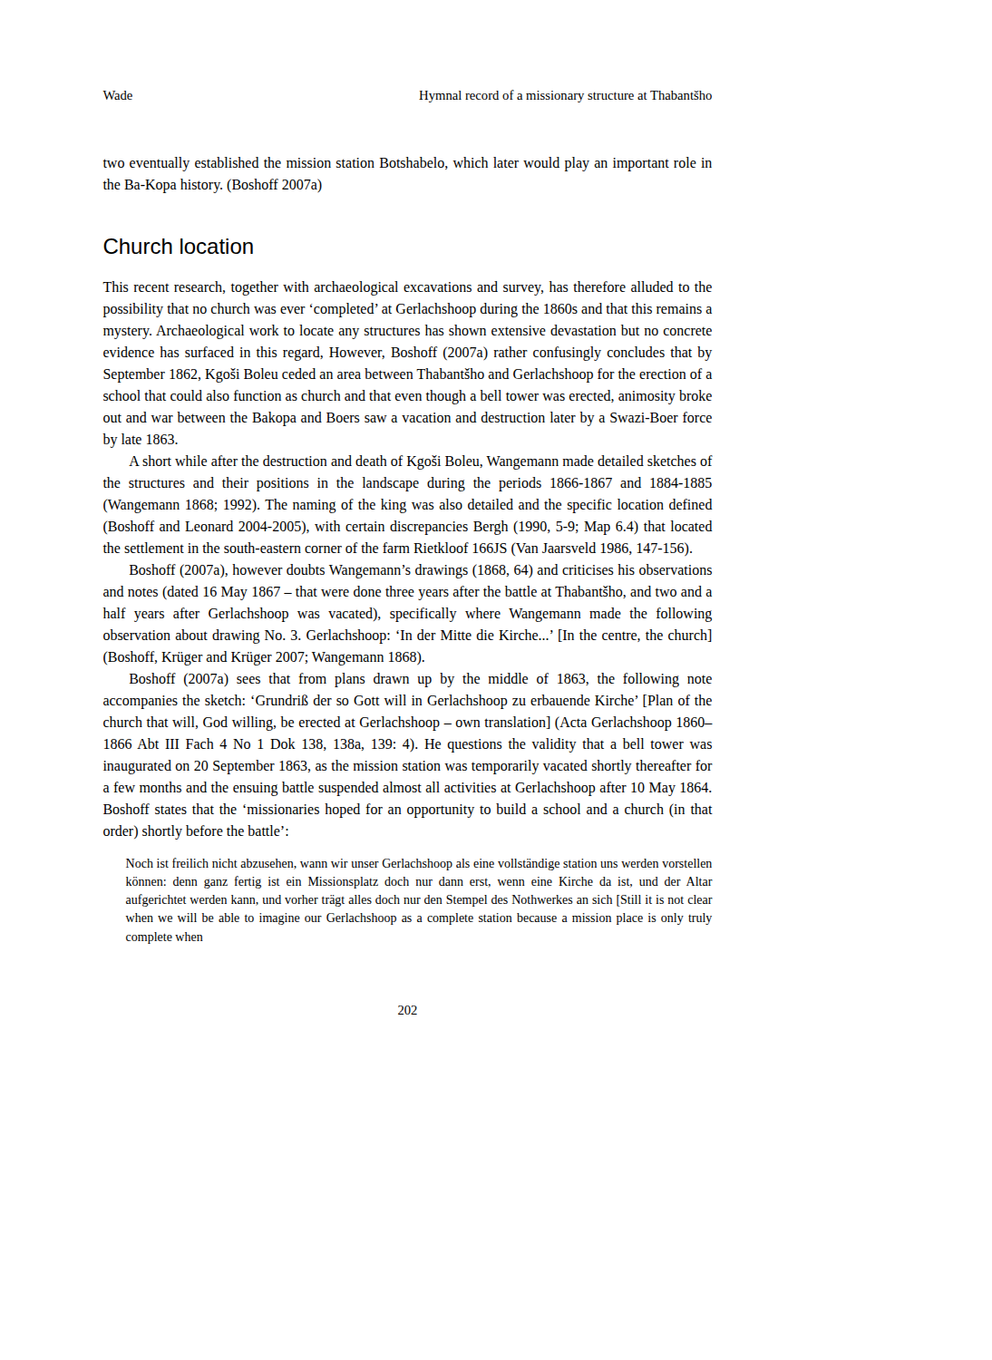Wade Hymnal record of a missionary structure at Thabantšho
two eventually established the mission station Botshabelo, which later would play an important role in the Ba-Kopa history. (Boshoff 2007a)
Church location
This recent research, together with archaeological excavations and survey, has therefore alluded to the possibility that no church was ever ‘completed’ at Gerlachshoop during the 1860s and that this remains a mystery. Archaeological work to locate any structures has shown extensive devastation but no concrete evidence has surfaced in this regard, However, Boshoff (2007a) rather confusingly concludes that by September 1862, Kgoši Boleu ceded an area between Thabantšho and Gerlachshoop for the erection of a school that could also function as church and that even though a bell tower was erected, animosity broke out and war between the Bakopa and Boers saw a vacation and destruction later by a Swazi-Boer force by late 1863.
A short while after the destruction and death of Kgoši Boleu, Wangemann made detailed sketches of the structures and their positions in the landscape during the periods 1866-1867 and 1884-1885 (Wangemann 1868; 1992). The naming of the king was also detailed and the specific location defined (Boshoff and Leonard 2004-2005), with certain discrepancies Bergh (1990, 5-9; Map 6.4) that located the settlement in the south-eastern corner of the farm Rietkloof 166JS (Van Jaarsveld 1986, 147-156).
Boshoff (2007a), however doubts Wangemann’s drawings (1868, 64) and criticises his observations and notes (dated 16 May 1867 – that were done three years after the battle at Thabantšho, and two and a half years after Gerlachshoop was vacated), specifically where Wangemann made the following observation about drawing No. 3. Gerlachshoop: ‘In der Mitte die Kirche...’ [In the centre, the church] (Boshoff, Krüger and Krüger 2007; Wangemann 1868).
Boshoff (2007a) sees that from plans drawn up by the middle of 1863, the following note accompanies the sketch: ‘Grundriß der so Gott will in Gerlachshoop zu erbauende Kirche’ [Plan of the church that will, God willing, be erected at Gerlachshoop – own translation] (Acta Gerlachshoop 1860–1866 Abt III Fach 4 No 1 Dok 138, 138a, 139: 4). He questions the validity that a bell tower was inaugurated on 20 September 1863, as the mission station was temporarily vacated shortly thereafter for a few months and the ensuing battle suspended almost all activities at Gerlachshoop after 10 May 1864. Boshoff states that the ‘missionaries hoped for an opportunity to build a school and a church (in that order) shortly before the battle’:
Noch ist freilich nicht abzusehen, wann wir unser Gerlachshoop als eine vollständige station uns werden vorstellen können: denn ganz fertig ist ein Missionsplatz doch nur dann erst, wenn eine Kirche da ist, und der Altar aufgerichtet werden kann, und vorher trägt alles doch nur den Stempel des Nothwerkes an sich [Still it is not clear when we will be able to imagine our Gerlachshoop as a complete station because a mission place is only truly complete when
202